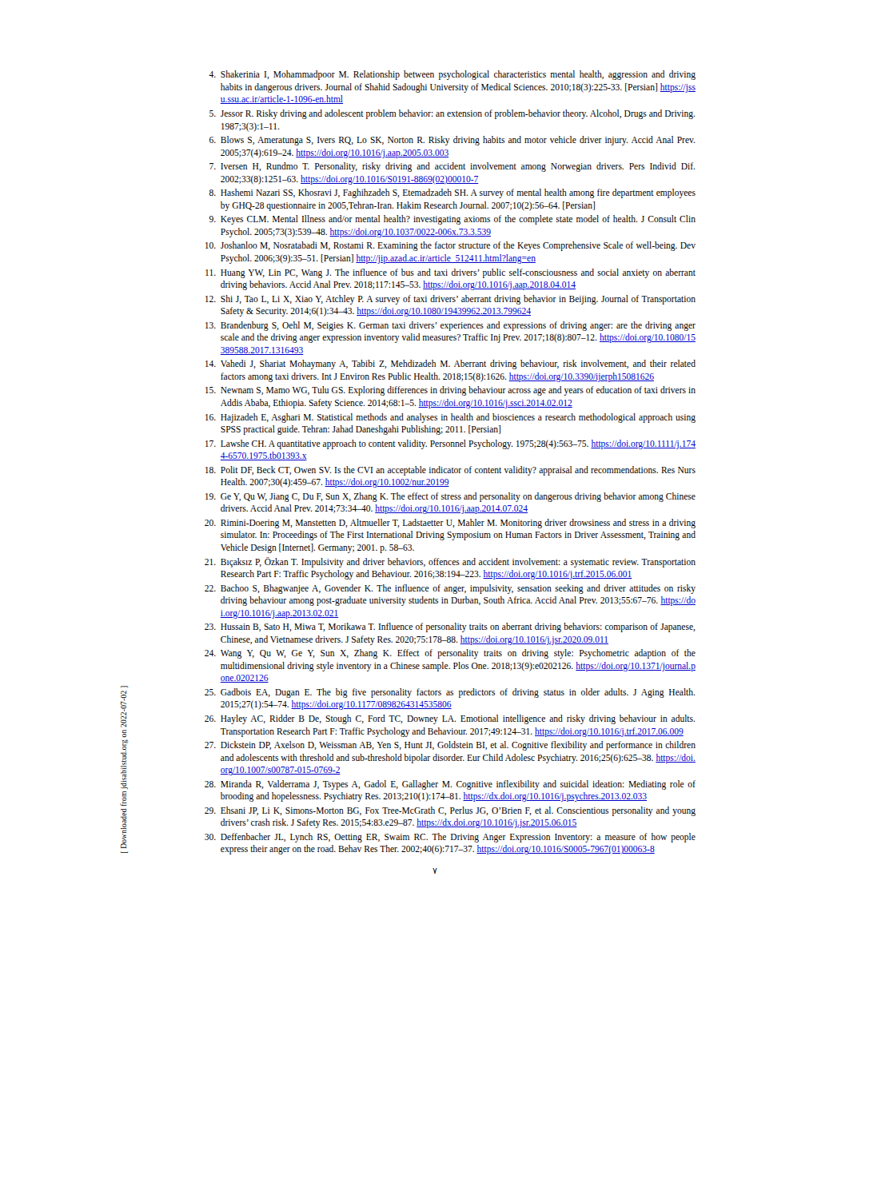4. Shakerinia I, Mohammadpoor M. Relationship between psychological characteristics mental health, aggression and driving habits in dangerous drivers. Journal of Shahid Sadoughi University of Medical Sciences. 2010;18(3):225-33. [Persian] https://jssu.ssu.ac.ir/article-1-1096-en.html
5. Jessor R. Risky driving and adolescent problem behavior: an extension of problem-behavior theory. Alcohol, Drugs and Driving. 1987;3(3):1–11.
6. Blows S, Ameratunga S, Ivers RQ, Lo SK, Norton R. Risky driving habits and motor vehicle driver injury. Accid Anal Prev. 2005;37(4):619–24. https://doi.org/10.1016/j.aap.2005.03.003
7. Iversen H, Rundmo T. Personality, risky driving and accident involvement among Norwegian drivers. Pers Individ Dif. 2002;33(8):1251–63. https://doi.org/10.1016/S0191-8869(02)00010-7
8. Hashemi Nazari SS, Khosravi J, Faghihzadeh S, Etemadzadeh SH. A survey of mental health among fire department employees by GHQ-28 questionnaire in 2005,Tehran-Iran. Hakim Research Journal. 2007;10(2):56–64. [Persian]
9. Keyes CLM. Mental Illness and/or mental health? investigating axioms of the complete state model of health. J Consult Clin Psychol. 2005;73(3):539–48. https://doi.org/10.1037/0022-006x.73.3.539
10. Joshanloo M, Nosratabadi M, Rostami R. Examining the factor structure of the Keyes Comprehensive Scale of well-being. Dev Psychol. 2006;3(9):35–51. [Persian] http://jip.azad.ac.ir/article_512411.html?lang=en
11. Huang YW, Lin PC, Wang J. The influence of bus and taxi drivers’ public self-consciousness and social anxiety on aberrant driving behaviors. Accid Anal Prev. 2018;117:145–53. https://doi.org/10.1016/j.aap.2018.04.014
12. Shi J, Tao L, Li X, Xiao Y, Atchley P. A survey of taxi drivers’ aberrant driving behavior in Beijing. Journal of Transportation Safety & Security. 2014;6(1):34–43. https://doi.org/10.1080/19439962.2013.799624
13. Brandenburg S, Oehl M, Seigies K. German taxi drivers’ experiences and expressions of driving anger: are the driving anger scale and the driving anger expression inventory valid measures? Traffic Inj Prev. 2017;18(8):807–12. https://doi.org/10.1080/15389588.2017.1316493
14. Vahedi J, Shariat Mohaymany A, Tabibi Z, Mehdizadeh M. Aberrant driving behaviour, risk involvement, and their related factors among taxi drivers. Int J Environ Res Public Health. 2018;15(8):1626. https://doi.org/10.3390/ijerph15081626
15. Newnam S, Mamo WG, Tulu GS. Exploring differences in driving behaviour across age and years of education of taxi drivers in Addis Ababa, Ethiopia. Safety Science. 2014;68:1–5. https://doi.org/10.1016/j.ssci.2014.02.012
16. Hajizadeh E, Asghari M. Statistical methods and analyses in health and biosciences a research methodological approach using SPSS practical guide. Tehran: Jahad Daneshgahi Publishing; 2011. [Persian]
17. Lawshe CH. A quantitative approach to content validity. Personnel Psychology. 1975;28(4):563–75. https://doi.org/10.1111/j.1744-6570.1975.tb01393.x
18. Polit DF, Beck CT, Owen SV. Is the CVI an acceptable indicator of content validity? appraisal and recommendations. Res Nurs Health. 2007;30(4):459–67. https://doi.org/10.1002/nur.20199
19. Ge Y, Qu W, Jiang C, Du F, Sun X, Zhang K. The effect of stress and personality on dangerous driving behavior among Chinese drivers. Accid Anal Prev. 2014;73:34–40. https://doi.org/10.1016/j.aap.2014.07.024
20. Rimini-Doering M, Manstetten D, Altmueller T, Ladstaetter U, Mahler M. Monitoring driver drowsiness and stress in a driving simulator. In: Proceedings of The First International Driving Symposium on Human Factors in Driver Assessment, Training and Vehicle Design [Internet]. Germany; 2001. p. 58–63.
21. Bıçaksız P, Özkan T. Impulsivity and driver behaviors, offences and accident involvement: a systematic review. Transportation Research Part F: Traffic Psychology and Behaviour. 2016;38:194–223. https://doi.org/10.1016/j.trf.2015.06.001
22. Bachoo S, Bhagwanjee A, Govender K. The influence of anger, impulsivity, sensation seeking and driver attitudes on risky driving behaviour among post-graduate university students in Durban, South Africa. Accid Anal Prev. 2013;55:67–76. https://doi.org/10.1016/j.aap.2013.02.021
23. Hussain B, Sato H, Miwa T, Morikawa T. Influence of personality traits on aberrant driving behaviors: comparison of Japanese, Chinese, and Vietnamese drivers. J Safety Res. 2020;75:178–88. https://doi.org/10.1016/j.jsr.2020.09.011
24. Wang Y, Qu W, Ge Y, Sun X, Zhang K. Effect of personality traits on driving style: Psychometric adaption of the multidimensional driving style inventory in a Chinese sample. Plos One. 2018;13(9):e0202126. https://doi.org/10.1371/journal.pone.0202126
25. Gadbois EA, Dugan E. The big five personality factors as predictors of driving status in older adults. J Aging Health. 2015;27(1):54–74. https://doi.org/10.1177/0898264314535806
26. Hayley AC, Ridder B De, Stough C, Ford TC, Downey LA. Emotional intelligence and risky driving behaviour in adults. Transportation Research Part F: Traffic Psychology and Behaviour. 2017;49:124–31. https://doi.org/10.1016/j.trf.2017.06.009
27. Dickstein DP, Axelson D, Weissman AB, Yen S, Hunt JI, Goldstein BI, et al. Cognitive flexibility and performance in children and adolescents with threshold and sub-threshold bipolar disorder. Eur Child Adolesc Psychiatry. 2016;25(6):625–38. https://doi.org/10.1007/s00787-015-0769-2
28. Miranda R, Valderrama J, Tsypes A, Gadol E, Gallagher M. Cognitive inflexibility and suicidal ideation: Mediating role of brooding and hopelessness. Psychiatry Res. 2013;210(1):174–81. https://dx.doi.org/10.1016/j.psychres.2013.02.033
29. Ehsani JP, Li K, Simons-Morton BG, Fox Tree-McGrath C, Perlus JG, O’Brien F, et al. Conscientious personality and young drivers’ crash risk. J Safety Res. 2015;54:83.e29–87. https://dx.doi.org/10.1016/j.jsr.2015.06.015
30. Deffenbacher JL, Lynch RS, Oetting ER, Swaim RC. The Driving Anger Expression Inventory: a measure of how people express their anger on the road. Behav Res Ther. 2002;40(6):717–37. https://doi.org/10.1016/S0005-7967(01)00063-8
[ Downloaded from jdisabilstud.org on 2022-07-02 ]
٧